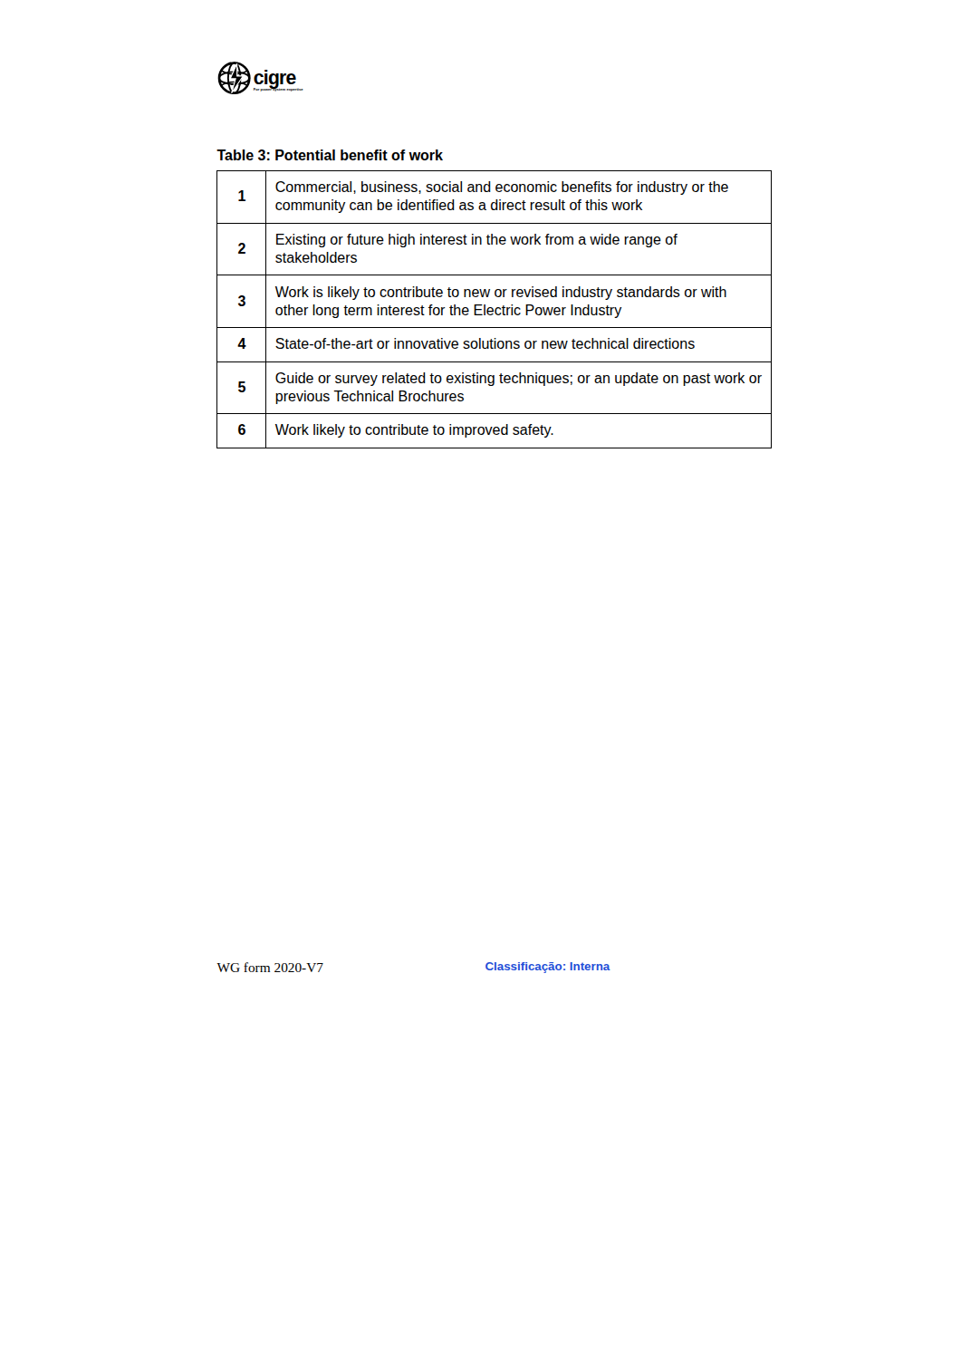cigre For power system expertise
Table 3: Potential benefit of work
| 1 | Commercial, business, social and economic benefits for industry or the community can be identified as a direct result of this work |
| 2 | Existing or future high interest in the work from a wide range of stakeholders |
| 3 | Work is likely to contribute to new or revised industry standards or with other long term interest for the Electric Power Industry |
| 4 | State-of-the-art or innovative solutions or new technical directions |
| 5 | Guide or survey related to existing techniques; or an update on past work or previous Technical Brochures |
| 6 | Work likely to contribute to improved safety. |
WG form 2020-V7
Classificação: Interna